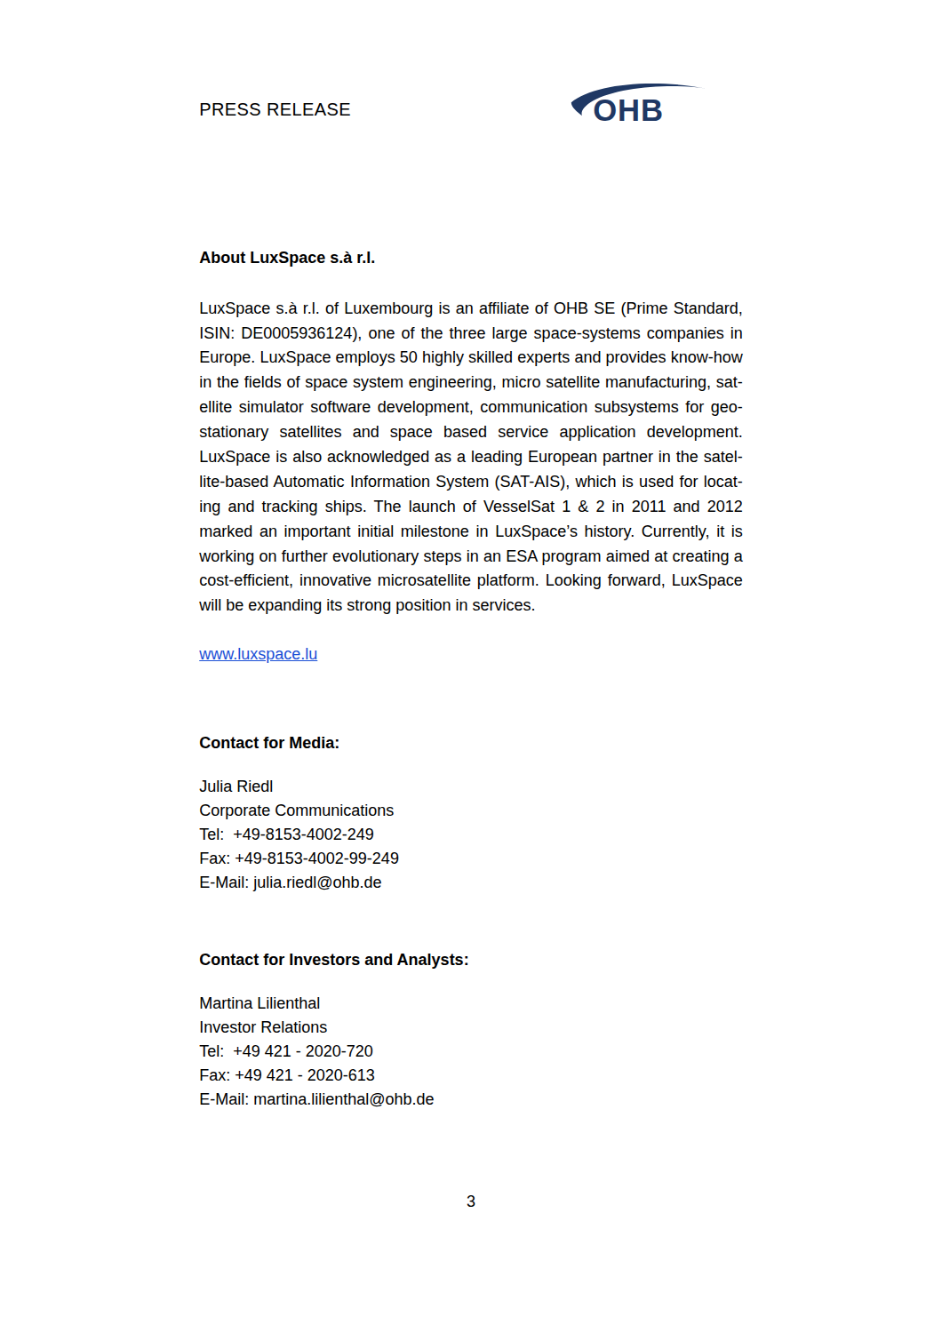PRESS RELEASE
OHB
About LuxSpace s.à r.l.
LuxSpace s.à r.l. of Luxembourg is an affiliate of OHB SE (Prime Standard, ISIN: DE0005936124), one of the three large space-systems companies in Europe. LuxSpace employs 50 highly skilled experts and provides know-how in the fields of space system engineering, micro satellite manufacturing, satellite simulator software development, communication subsystems for geostationary satellites and space based service application development. LuxSpace is also acknowledged as a leading European partner in the satellite-based Automatic Information System (SAT-AIS), which is used for locating and tracking ships. The launch of VesselSat 1 & 2 in 2011 and 2012 marked an important initial milestone in LuxSpace’s history. Currently, it is working on further evolutionary steps in an ESA program aimed at creating a cost-efficient, innovative microsatellite platform. Looking forward, LuxSpace will be expanding its strong position in services.
www.luxspace.lu
Contact for Media:
Julia Riedl
Corporate Communications
Tel: +49-8153-4002-249
Fax: +49-8153-4002-99-249
E-Mail: julia.riedl@ohb.de
Contact for Investors and Analysts:
Martina Lilienthal
Investor Relations
Tel: +49 421 - 2020-720
Fax: +49 421 - 2020-613
E-Mail: martina.lilienthal@ohb.de
3